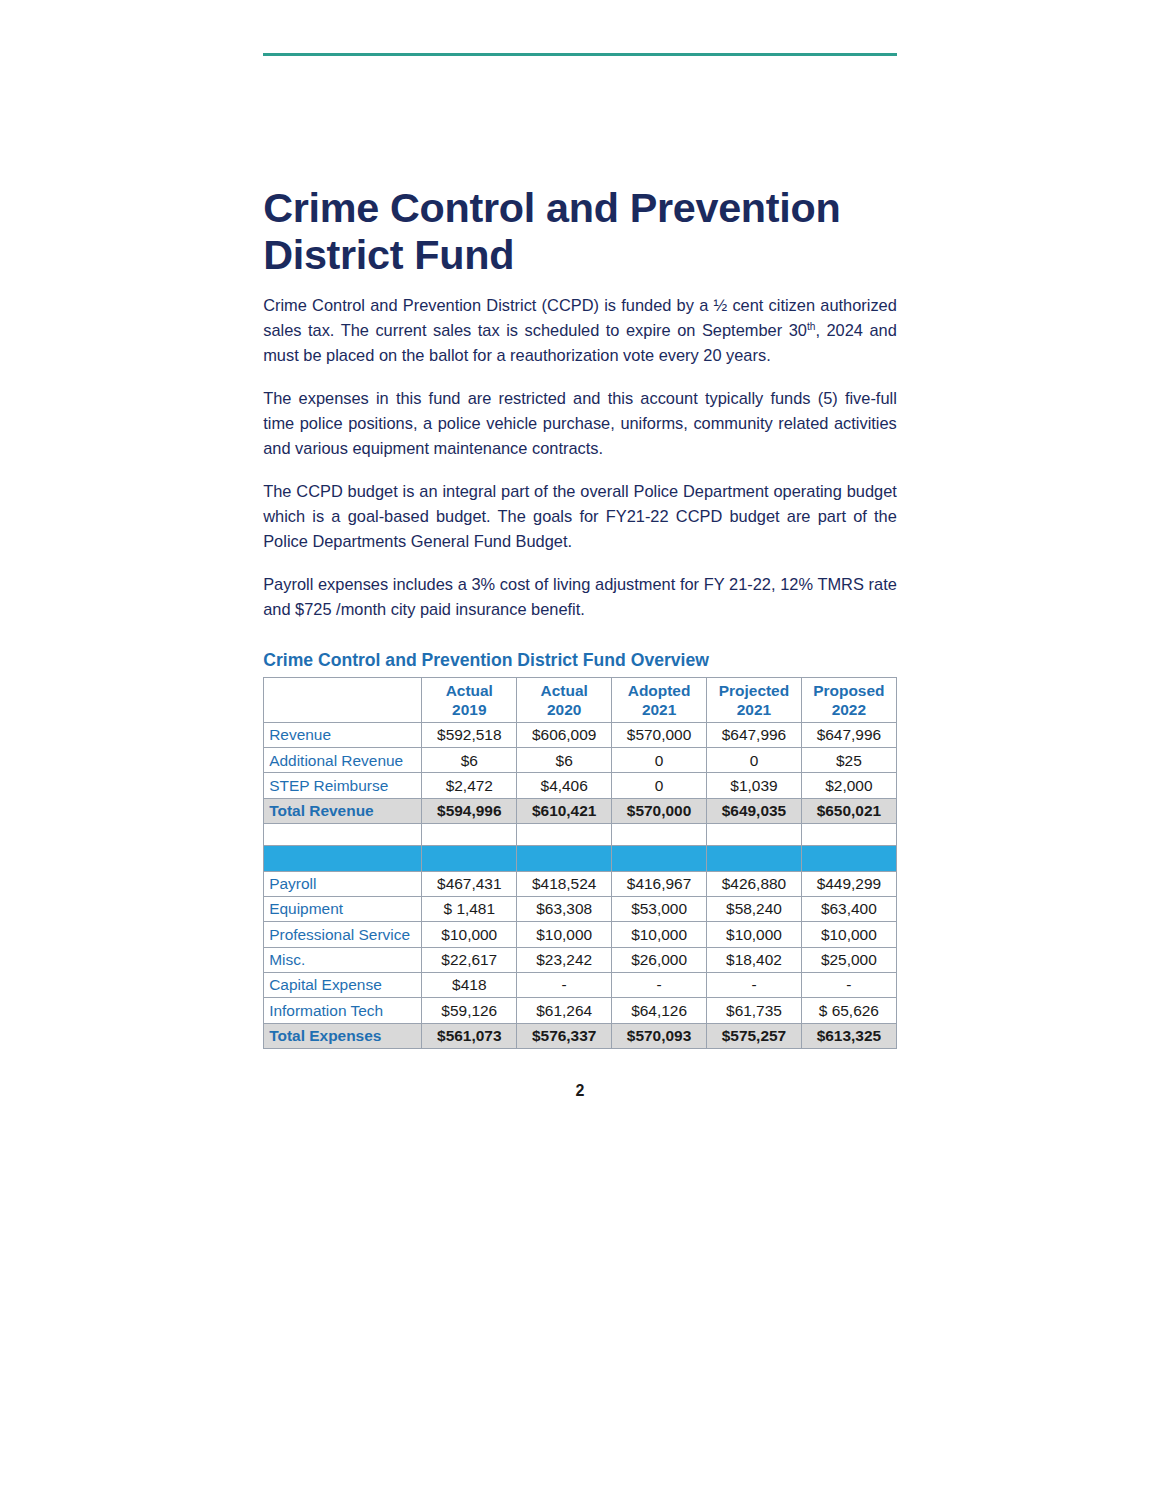Crime Control and Prevention District Fund
Crime Control and Prevention District (CCPD) is funded by a ½ cent citizen authorized sales tax. The current sales tax is scheduled to expire on September 30th, 2024 and must be placed on the ballot for a reauthorization vote every 20 years.
The expenses in this fund are restricted and this account typically funds (5) five-full time police positions, a police vehicle purchase, uniforms, community related activities and various equipment maintenance contracts.
The CCPD budget is an integral part of the overall Police Department operating budget which is a goal-based budget. The goals for FY21-22 CCPD budget are part of the Police Departments General Fund Budget.
Payroll expenses includes a 3% cost of living adjustment for FY 21-22, 12% TMRS rate and $725 /month city paid insurance benefit.
Crime Control and Prevention District Fund Overview
| | Actual 2019 | Actual 2020 | Adopted 2021 | Projected 2021 | Proposed 2022 |
| --- | --- | --- | --- | --- | --- |
| Revenue | $592,518 | $606,009 | $570,000 | $647,996 | $647,996 |
| Additional Revenue | $6 | $6 | 0 | 0 | $25 |
| STEP Reimburse | $2,472 | $4,406 | 0 | $1,039 | $2,000 |
| Total Revenue | $594,996 | $610,421 | $570,000 | $649,035 | $650,021 |
| Payroll | $467,431 | $418,524 | $416,967 | $426,880 | $449,299 |
| Equipment | $ 1,481 | $63,308 | $53,000 | $58,240 | $63,400 |
| Professional Service | $10,000 | $10,000 | $10,000 | $10,000 | $10,000 |
| Misc. | $22,617 | $23,242 | $26,000 | $18,402 | $25,000 |
| Capital Expense | $418 | - | - | - | - |
| Information Tech | $59,126 | $61,264 | $64,126 | $61,735 | $ 65,626 |
| Total Expenses | $561,073 | $576,337 | $570,093 | $575,257 | $613,325 |
2